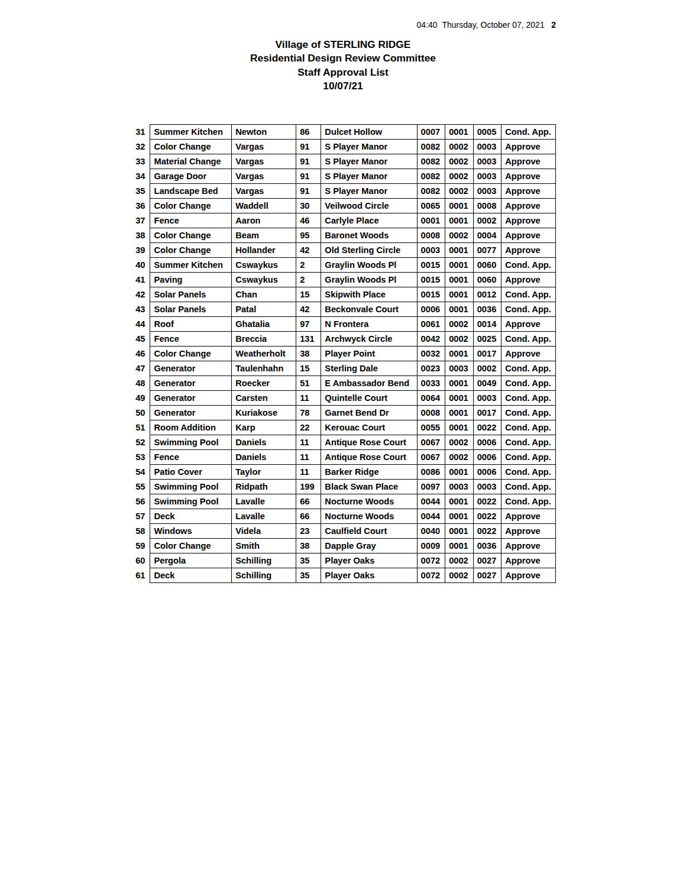04:40 Thursday, October 07, 20212
Village of STERLING RIDGE
Residential Design Review Committee
Staff Approval List
10/07/21
| 31 | Summer Kitchen | Newton | 86 | Dulcet Hollow | 0007 | 0001 | 0005 | Cond. App. |
| 32 | Color Change | Vargas | 91 | S Player Manor | 0082 | 0002 | 0003 | Approve |
| 33 | Material Change | Vargas | 91 | S Player Manor | 0082 | 0002 | 0003 | Approve |
| 34 | Garage Door | Vargas | 91 | S Player Manor | 0082 | 0002 | 0003 | Approve |
| 35 | Landscape Bed | Vargas | 91 | S Player Manor | 0082 | 0002 | 0003 | Approve |
| 36 | Color Change | Waddell | 30 | Veilwood Circle | 0065 | 0001 | 0008 | Approve |
| 37 | Fence | Aaron | 46 | Carlyle Place | 0001 | 0001 | 0002 | Approve |
| 38 | Color Change | Beam | 95 | Baronet Woods | 0008 | 0002 | 0004 | Approve |
| 39 | Color Change | Hollander | 42 | Old Sterling Circle | 0003 | 0001 | 0077 | Approve |
| 40 | Summer Kitchen | Cswaykus | 2 | Graylin Woods Pl | 0015 | 0001 | 0060 | Cond. App. |
| 41 | Paving | Cswaykus | 2 | Graylin Woods Pl | 0015 | 0001 | 0060 | Approve |
| 42 | Solar Panels | Chan | 15 | Skipwith Place | 0015 | 0001 | 0012 | Cond. App. |
| 43 | Solar Panels | Patal | 42 | Beckonvale Court | 0006 | 0001 | 0036 | Cond. App. |
| 44 | Roof | Ghatalia | 97 | N Frontera | 0061 | 0002 | 0014 | Approve |
| 45 | Fence | Breccia | 131 | Archwyck Circle | 0042 | 0002 | 0025 | Cond. App. |
| 46 | Color Change | Weatherholt | 38 | Player Point | 0032 | 0001 | 0017 | Approve |
| 47 | Generator | Taulenhahn | 15 | Sterling Dale | 0023 | 0003 | 0002 | Cond. App. |
| 48 | Generator | Roecker | 51 | E Ambassador Bend | 0033 | 0001 | 0049 | Cond. App. |
| 49 | Generator | Carsten | 11 | Quintelle Court | 0064 | 0001 | 0003 | Cond. App. |
| 50 | Generator | Kuriakose | 78 | Garnet Bend Dr | 0008 | 0001 | 0017 | Cond. App. |
| 51 | Room Addition | Karp | 22 | Kerouac Court | 0055 | 0001 | 0022 | Cond. App. |
| 52 | Swimming Pool | Daniels | 11 | Antique Rose Court | 0067 | 0002 | 0006 | Cond. App. |
| 53 | Fence | Daniels | 11 | Antique Rose Court | 0067 | 0002 | 0006 | Cond. App. |
| 54 | Patio Cover | Taylor | 11 | Barker Ridge | 0086 | 0001 | 0006 | Cond. App. |
| 55 | Swimming Pool | Ridpath | 199 | Black Swan Place | 0097 | 0003 | 0003 | Cond. App. |
| 56 | Swimming Pool | Lavalle | 66 | Nocturne Woods | 0044 | 0001 | 0022 | Cond. App. |
| 57 | Deck | Lavalle | 66 | Nocturne Woods | 0044 | 0001 | 0022 | Approve |
| 58 | Windows | Videla | 23 | Caulfield Court | 0040 | 0001 | 0022 | Approve |
| 59 | Color Change | Smith | 38 | Dapple Gray | 0009 | 0001 | 0036 | Approve |
| 60 | Pergola | Schilling | 35 | Player Oaks | 0072 | 0002 | 0027 | Approve |
| 61 | Deck | Schilling | 35 | Player Oaks | 0072 | 0002 | 0027 | Approve |